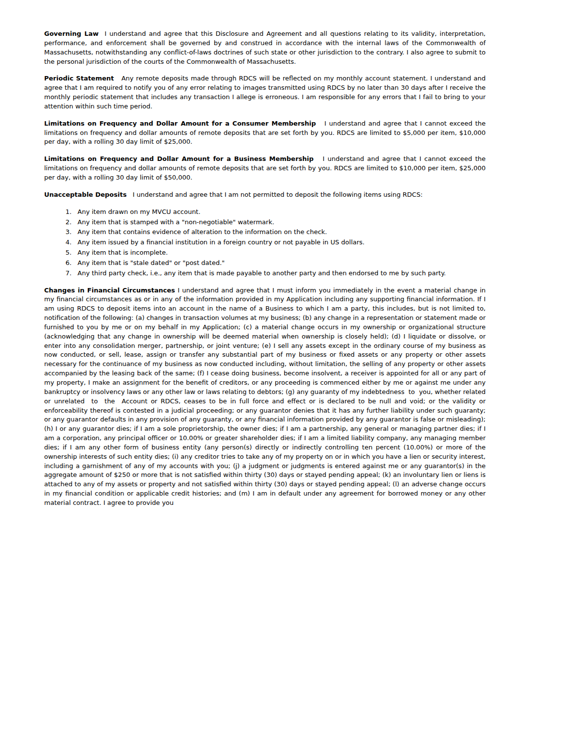Governing Law I understand and agree that this Disclosure and Agreement and all questions relating to its validity, interpretation, performance, and enforcement shall be governed by and construed in accordance with the internal laws of the Commonwealth of Massachusetts, notwithstanding any conflict-of-laws doctrines of such state or other jurisdiction to the contrary. I also agree to submit to the personal jurisdiction of the courts of the Commonwealth of Massachusetts.
Periodic Statement Any remote deposits made through RDCS will be reflected on my monthly account statement. I understand and agree that I am required to notify you of any error relating to images transmitted using RDCS by no later than 30 days after I receive the monthly periodic statement that includes any transaction I allege is erroneous. I am responsible for any errors that I fail to bring to your attention within such time period.
Limitations on Frequency and Dollar Amount for a Consumer Membership I understand and agree that I cannot exceed the limitations on frequency and dollar amounts of remote deposits that are set forth by you. RDCS are limited to $5,000 per item, $10,000 per day, with a rolling 30 day limit of $25,000.
Limitations on Frequency and Dollar Amount for a Business Membership I understand and agree that I cannot exceed the limitations on frequency and dollar amounts of remote deposits that are set forth by you. RDCS are limited to $10,000 per item, $25,000 per day, with a rolling 30 day limit of $50,000.
Unacceptable Deposits I understand and agree that I am not permitted to deposit the following items using RDCS:
Any item drawn on my MVCU account.
Any item that is stamped with a "non-negotiable" watermark.
Any item that contains evidence of alteration to the information on the check.
Any item issued by a financial institution in a foreign country or not payable in US dollars.
Any item that is incomplete.
Any item that is "stale dated" or "post dated."
Any third party check, i.e., any item that is made payable to another party and then endorsed to me by such party.
Changes in Financial Circumstances I understand and agree that I must inform you immediately in the event a material change in my financial circumstances as or in any of the information provided in my Application including any supporting financial information. If I am using RDCS to deposit items into an account in the name of a Business to which I am a party, this includes, but is not limited to, notification of the following: (a) changes in transaction volumes at my business; (b) any change in a representation or statement made or furnished to you by me or on my behalf in my Application; (c) a material change occurs in my ownership or organizational structure (acknowledging that any change in ownership will be deemed material when ownership is closely held); (d) I liquidate or dissolve, or enter into any consolidation merger, partnership, or joint venture; (e) I sell any assets except in the ordinary course of my business as now conducted, or sell, lease, assign or transfer any substantial part of my business or fixed assets or any property or other assets necessary for the continuance of my business as now conducted including, without limitation, the selling of any property or other assets accompanied by the leasing back of the same; (f) I cease doing business, become insolvent, a receiver is appointed for all or any part of my property, I make an assignment for the benefit of creditors, or any proceeding is commenced either by me or against me under any bankruptcy or insolvency laws or any other law or laws relating to debtors; (g) any guaranty of my indebtedness to you, whether related or unrelated to the Account or RDCS, ceases to be in full force and effect or is declared to be null and void; or the validity or enforceability thereof is contested in a judicial proceeding; or any guarantor denies that it has any further liability under such guaranty; or any guarantor defaults in any provision of any guaranty, or any financial information provided by any guarantor is false or misleading); (h) I or any guarantor dies; if I am a sole proprietorship, the owner dies; if I am a partnership, any general or managing partner dies; if I am a corporation, any principal officer or 10.00% or greater shareholder dies; if I am a limited liability company, any managing member dies; if I am any other form of business entity (any person(s) directly or indirectly controlling ten percent (10.00%) or more of the ownership interests of such entity dies; (i) any creditor tries to take any of my property on or in which you have a lien or security interest, including a garnishment of any of my accounts with you; (j) a judgment or judgments is entered against me or any guarantor(s) in the aggregate amount of $250 or more that is not satisfied within thirty (30) days or stayed pending appeal; (k) an involuntary lien or liens is attached to any of my assets or property and not satisfied within thirty (30) days or stayed pending appeal; (l) an adverse change occurs in my financial condition or applicable credit histories; and (m) I am in default under any agreement for borrowed money or any other material contract. I agree to provide you